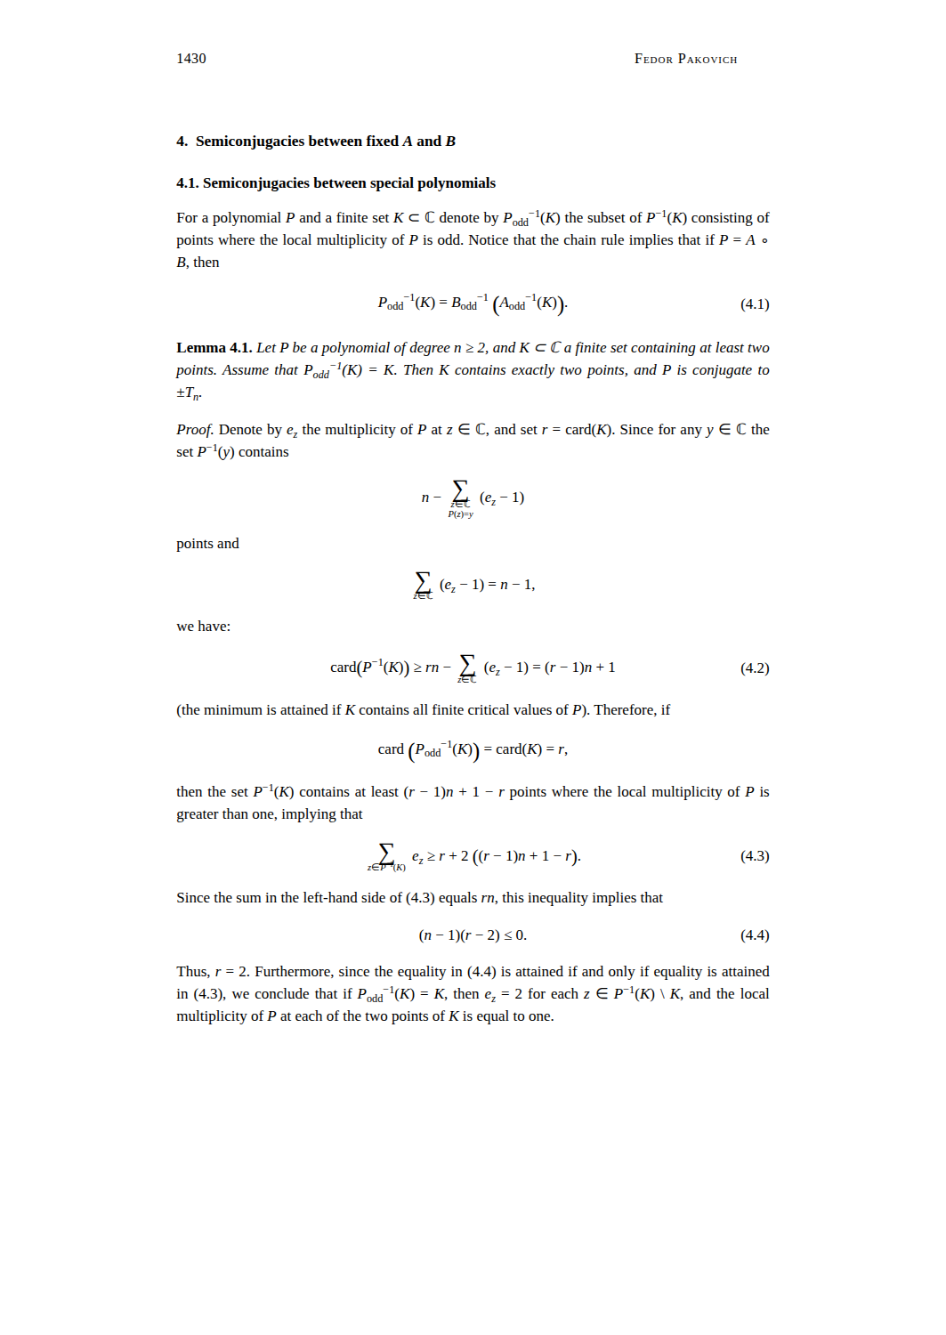1430 Fedor Pakovich
4. Semiconjugacies between fixed A and B
4.1. Semiconjugacies between special polynomials
For a polynomial P and a finite set K ⊂ ℂ denote by Podd−1(K) the subset of P−1(K) consisting of points where the local multiplicity of P is odd. Notice that the chain rule implies that if P = A ∘ B, then
Podd−1(K) = Bodd−1 (Aodd−1(K)). (4.1)
Lemma 4.1. Let P be a polynomial of degree n ≥ 2, and K ⊂ ℂ a finite set containing at least two points. Assume that Podd−1(K) = K. Then K contains exactly two points, and P is conjugate to ±Tn.
Proof. Denote by ez the multiplicity of P at z ∈ ℂ, and set r = card(K). Since for any y ∈ ℂ the set P−1(y) contains
n − ∑ z∈ℂ
P(z)=y (ez − 1)
points and
∑ z∈ℂ (ez − 1) = n − 1,
we have:
card(P−1(K)) ≥ rn − ∑ z∈ℂ (ez − 1) = (r − 1)n + 1 (4.2)
(the minimum is attained if K contains all finite critical values of P). Therefore, if
card (Podd−1(K)) = card(K) = r,
then the set P−1(K) contains at least (r − 1)n + 1 − r points where the local multiplicity of P is greater than one, implying that
∑ z∈P−1(K) ez ≥ r + 2 ((r − 1)n + 1 − r). (4.3)
Since the sum in the left-hand side of (4.3) equals rn, this inequality implies that
(n − 1)(r − 2) ≤ 0. (4.4)
Thus, r = 2. Furthermore, since the equality in (4.4) is attained if and only if equality is attained in (4.3), we conclude that if Podd−1(K) = K, then ez = 2 for each z ∈ P−1(K) \ K, and the local multiplicity of P at each of the two points of K is equal to one.